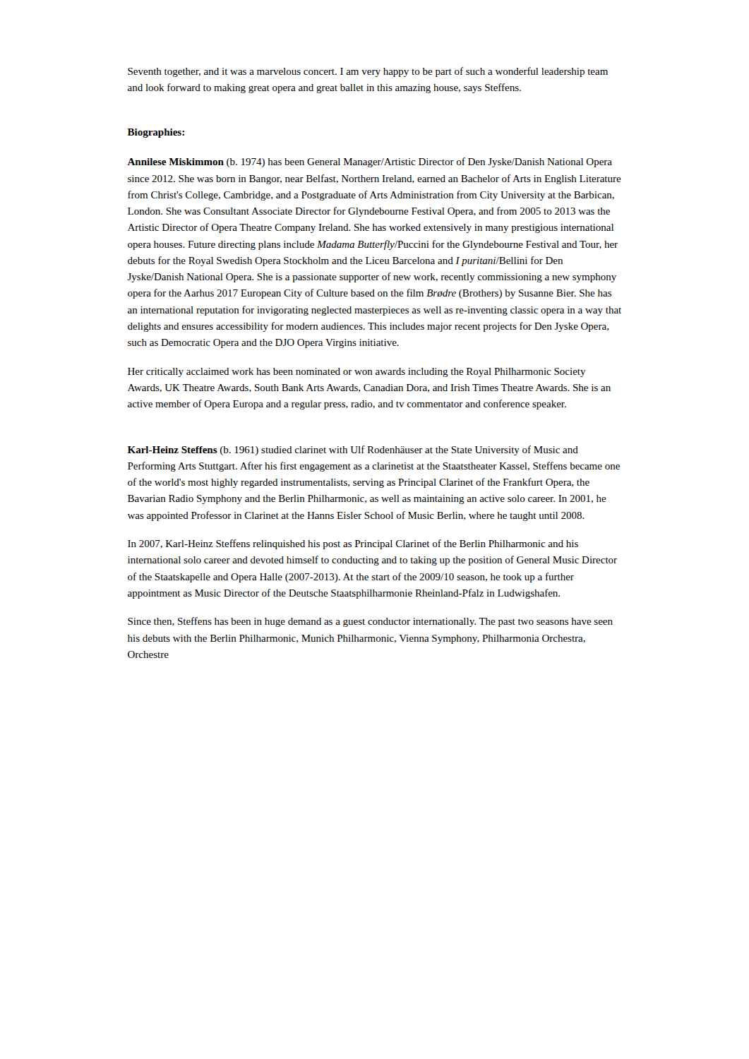Seventh together, and it was a marvelous concert. I am very happy to be part of such a wonderful leadership team and look forward to making great opera and great ballet in this amazing house, says Steffens.
Biographies:
Annilese Miskimmon (b. 1974) has been General Manager/Artistic Director of Den Jyske/Danish National Opera since 2012. She was born in Bangor, near Belfast, Northern Ireland, earned an Bachelor of Arts in English Literature from Christ's College, Cambridge, and a Postgraduate of Arts Administration from City University at the Barbican, London. She was Consultant Associate Director for Glyndebourne Festival Opera, and from 2005 to 2013 was the Artistic Director of Opera Theatre Company Ireland. She has worked extensively in many prestigious international opera houses. Future directing plans include Madama Butterfly/Puccini for the Glyndebourne Festival and Tour, her debuts for the Royal Swedish Opera Stockholm and the Liceu Barcelona and I puritani/Bellini for Den Jyske/Danish National Opera. She is a passionate supporter of new work, recently commissioning a new symphony opera for the Aarhus 2017 European City of Culture based on the film Brødre (Brothers) by Susanne Bier. She has an international reputation for invigorating neglected masterpieces as well as re-inventing classic opera in a way that delights and ensures accessibility for modern audiences. This includes major recent projects for Den Jyske Opera, such as Democratic Opera and the DJO Opera Virgins initiative.
Her critically acclaimed work has been nominated or won awards including the Royal Philharmonic Society Awards, UK Theatre Awards, South Bank Arts Awards, Canadian Dora, and Irish Times Theatre Awards. She is an active member of Opera Europa and a regular press, radio, and tv commentator and conference speaker.
Karl-Heinz Steffens (b. 1961) studied clarinet with Ulf Rodenhäuser at the State University of Music and Performing Arts Stuttgart. After his first engagement as a clarinetist at the Staatstheater Kassel, Steffens became one of the world's most highly regarded instrumentalists, serving as Principal Clarinet of the Frankfurt Opera, the Bavarian Radio Symphony and the Berlin Philharmonic, as well as maintaining an active solo career. In 2001, he was appointed Professor in Clarinet at the Hanns Eisler School of Music Berlin, where he taught until 2008.
In 2007, Karl-Heinz Steffens relinquished his post as Principal Clarinet of the Berlin Philharmonic and his international solo career and devoted himself to conducting and to taking up the position of General Music Director of the Staatskapelle and Opera Halle (2007-2013). At the start of the 2009/10 season, he took up a further appointment as Music Director of the Deutsche Staatsphilharmonie Rheinland-Pfalz in Ludwigshafen.
Since then, Steffens has been in huge demand as a guest conductor internationally. The past two seasons have seen his debuts with the Berlin Philharmonic, Munich Philharmonic, Vienna Symphony, Philharmonia Orchestra, Orchestre